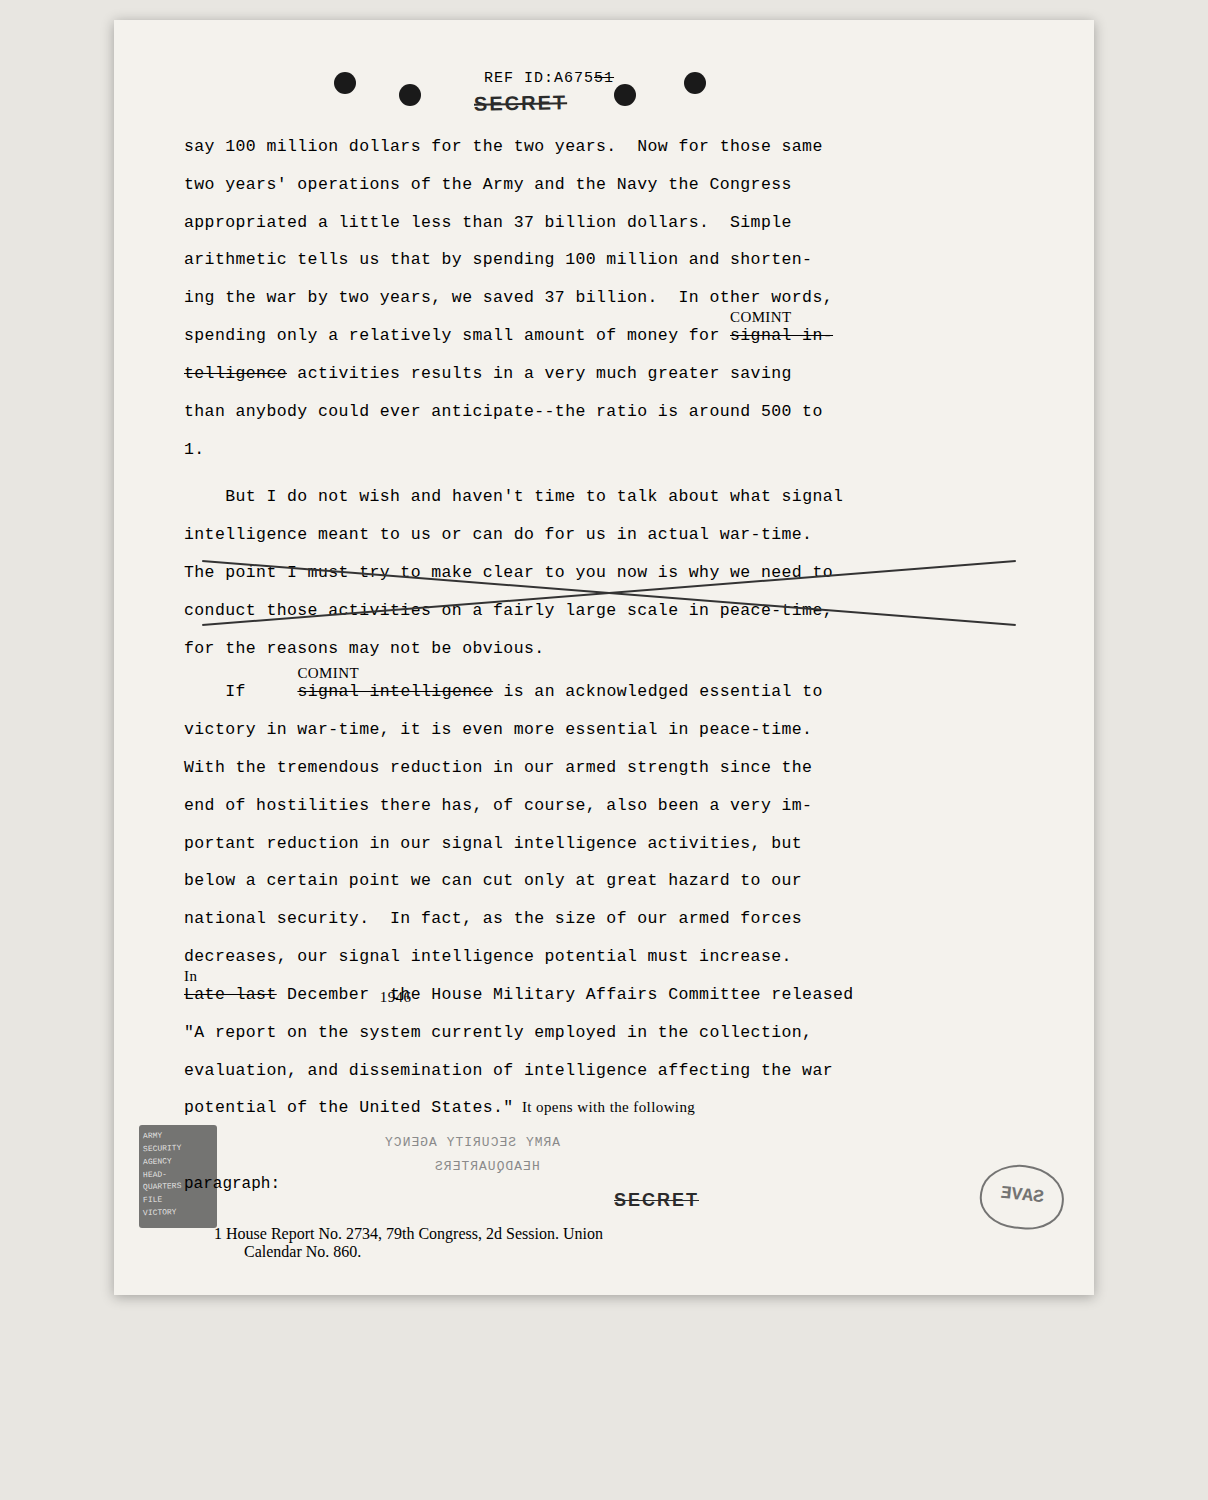REF ID:A67551
SECRET
say 100 million dollars for the two years. Now for those same
two years' operations of the Army and the Navy the Congress
appropriated a little less than 37 billion dollars. Simple
arithmetic tells us that by spending 100 million and shorten-
ing the war by two years, we saved 37 billion. In other words,
spending only a relatively small amount of money for COMINT signal in-
telligence activities results in a very much greater saving
than anybody could ever anticipate--the ratio is around 500 to
1.
But I do not wish and haven't time to talk about what signal
intelligence meant to us or can do for us in actual war-time.
The point I must try to make clear to you now is why we need to
conduct those activities on a fairly large scale in peace-time,
for the reasons may not be obvious.
If COMINT signal intelligence is an acknowledged essential to
victory in war-time, it is even more essential in peace-time.
With the tremendous reduction in our armed strength since the
end of hostilities there has, of course, also been a very im-
portant reduction in our signal intelligence activities, but
below a certain point we can cut only at great hazard to our
national security. In fact, as the size of our armed forces
decreases, our signal intelligence potential must increase.
In Late last December 1946 the House Military Affairs Committee released
"A report on the system currently employed in the collection,
evaluation, and dissemination of intelligence affecting the war
potential of the United States." It opens with the following
ARMY SECURITY AGENCY HEAD- QUARTERS FILE VICTORY
paragraph:
ARMY SECURITY AGENCY
HEADQUARTERS
SECRET
SAVE
1 House Report No. 2734, 79th Congress, 2d Session. Union
Calendar No. 860.